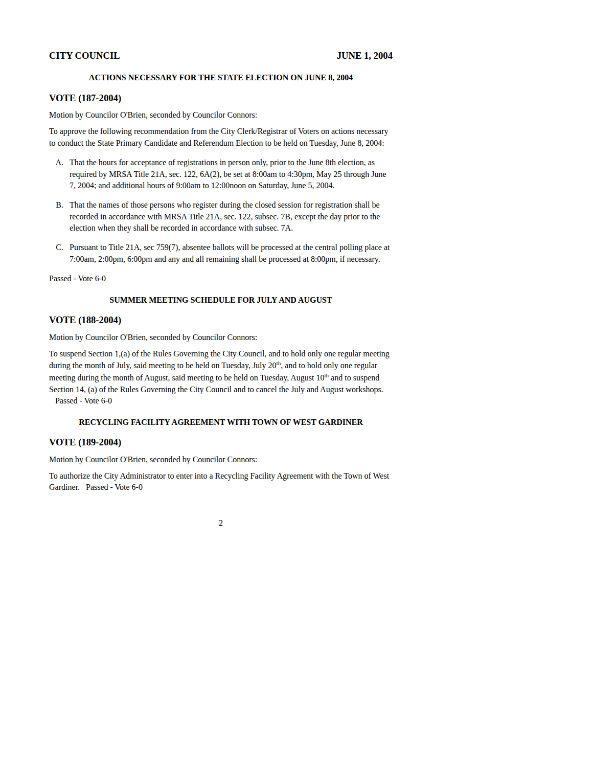CITY COUNCIL JUNE 1, 2004
ACTIONS NECESSARY FOR THE STATE ELECTION ON JUNE 8, 2004
VOTE (187-2004)
Motion by Councilor O'Brien, seconded by Councilor Connors:
To approve the following recommendation from the City Clerk/Registrar of Voters on actions necessary to conduct the State Primary Candidate and Referendum Election to be held on Tuesday, June 8, 2004:
That the hours for acceptance of registrations in person only, prior to the June 8th election, as required by MRSA Title 21A, sec. 122, 6A(2), be set at 8:00am to 4:30pm, May 25 through June 7, 2004; and additional hours of 9:00am to 12:00noon on Saturday, June 5, 2004.
That the names of those persons who register during the closed session for registration shall be recorded in accordance with MRSA Title 21A, sec. 122, subsec. 7B, except the day prior to the election when they shall be recorded in accordance with subsec. 7A.
Pursuant to Title 21A, sec 759(7), absentee ballots will be processed at the central polling place at 7:00am, 2:00pm, 6:00pm and any and all remaining shall be processed at 8:00pm, if necessary.
Passed - Vote 6-0
SUMMER MEETING SCHEDULE FOR JULY AND AUGUST
VOTE (188-2004)
Motion by Councilor O'Brien, seconded by Councilor Connors:
To suspend Section 1,(a) of the Rules Governing the City Council, and to hold only one regular meeting during the month of July, said meeting to be held on Tuesday, July 20th, and to hold only one regular meeting during the month of August, said meeting to be held on Tuesday, August 10th and to suspend Section 14, (a) of the Rules Governing the City Council and to cancel the July and August workshops. Passed - Vote 6-0
RECYCLING FACILITY AGREEMENT WITH TOWN OF WEST GARDINER
VOTE (189-2004)
Motion by Councilor O'Brien, seconded by Councilor Connors:
To authorize the City Administrator to enter into a Recycling Facility Agreement with the Town of West Gardiner. Passed - Vote 6-0
2